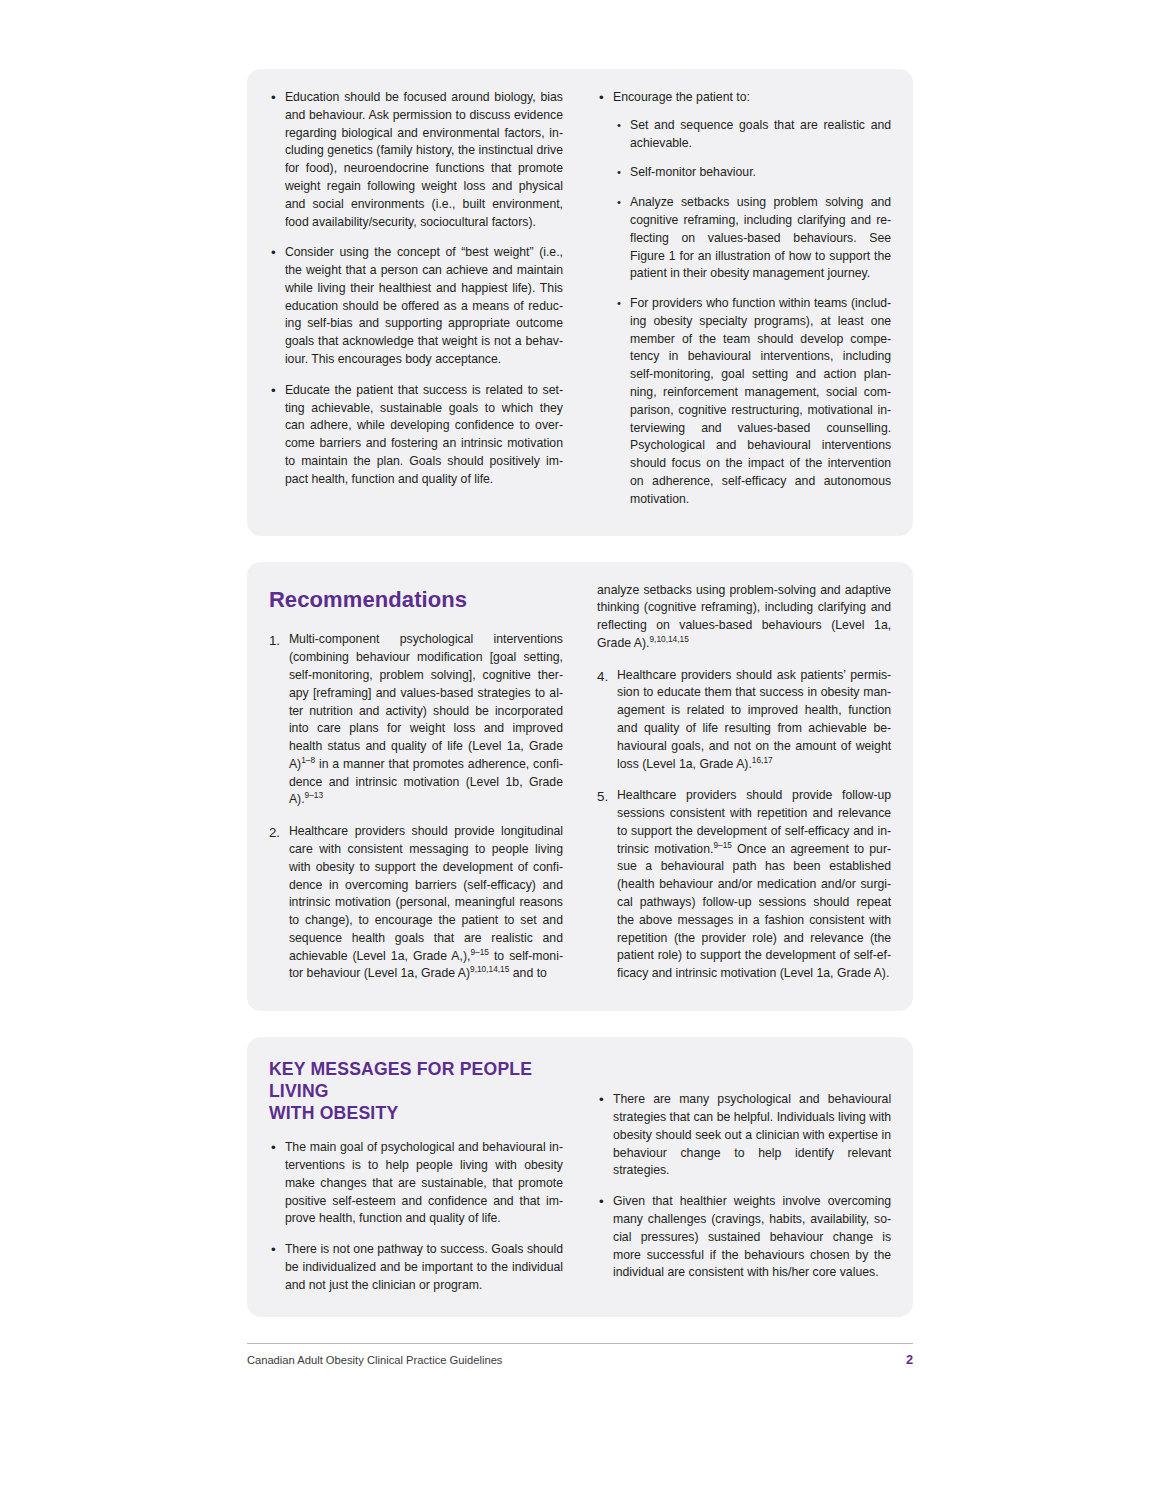Education should be focused around biology, bias and behaviour. Ask permission to discuss evidence regarding biological and environmental factors, including genetics (family history, the instinctual drive for food), neuroendocrine functions that promote weight regain following weight loss and physical and social environments (i.e., built environment, food availability/security, sociocultural factors).
Consider using the concept of “best weight” (i.e., the weight that a person can achieve and maintain while living their healthiest and happiest life). This education should be offered as a means of reducing self-bias and supporting appropriate outcome goals that acknowledge that weight is not a behaviour. This encourages body acceptance.
Educate the patient that success is related to setting achievable, sustainable goals to which they can adhere, while developing confidence to overcome barriers and fostering an intrinsic motivation to maintain the plan. Goals should positively impact health, function and quality of life.
Encourage the patient to:
Set and sequence goals that are realistic and achievable.
Self-monitor behaviour.
Analyze setbacks using problem solving and cognitive reframing, including clarifying and reflecting on values-based behaviours. See Figure 1 for an illustration of how to support the patient in their obesity management journey.
For providers who function within teams (including obesity specialty programs), at least one member of the team should develop competency in behavioural interventions, including self-monitoring, goal setting and action planning, reinforcement management, social comparison, cognitive restructuring, motivational interviewing and values-based counselling. Psychological and behavioural interventions should focus on the impact of the intervention on adherence, self-efficacy and autonomous motivation.
Recommendations
Multi-component psychological interventions (combining behaviour modification [goal setting, self-monitoring, problem solving], cognitive therapy [reframing] and values-based strategies to alter nutrition and activity) should be incorporated into care plans for weight loss and improved health status and quality of life (Level 1a, Grade A)1–8 in a manner that promotes adherence, confidence and intrinsic motivation (Level 1b, Grade A).9–13
Healthcare providers should provide longitudinal care with consistent messaging to people living with obesity to support the development of confidence in overcoming barriers (self-efficacy) and intrinsic motivation (personal, meaningful reasons to change), to encourage the patient to set and sequence health goals that are realistic and achievable (Level 1a, Grade A,),9–15 to self-monitor behaviour (Level 1a, Grade A)9,10,14,15 and to
analyze setbacks using problem-solving and adaptive thinking (cognitive reframing), including clarifying and reflecting on values-based behaviours (Level 1a, Grade A).9,10,14,15
Healthcare providers should ask patients’ permission to educate them that success in obesity management is related to improved health, function and quality of life resulting from achievable behavioural goals, and not on the amount of weight loss (Level 1a, Grade A).16,17
Healthcare providers should provide follow-up sessions consistent with repetition and relevance to support the development of self-efficacy and intrinsic motivation.9–15 Once an agreement to pursue a behavioural path has been established (health behaviour and/or medication and/or surgical pathways) follow-up sessions should repeat the above messages in a fashion consistent with repetition (the provider role) and relevance (the patient role) to support the development of self-efficacy and intrinsic motivation (Level 1a, Grade A).
Key messages for people living
with obesity
The main goal of psychological and behavioural interventions is to help people living with obesity make changes that are sustainable, that promote positive self-esteem and confidence and that improve health, function and quality of life.
There is not one pathway to success. Goals should be individualized and be important to the individual and not just the clinician or program.
There are many psychological and behavioural strategies that can be helpful. Individuals living with obesity should seek out a clinician with expertise in behaviour change to help identify relevant strategies.
Given that healthier weights involve overcoming many challenges (cravings, habits, availability, social pressures) sustained behaviour change is more successful if the behaviours chosen by the individual are consistent with his/her core values.
Canadian Adult Obesity Clinical Practice Guidelines 2